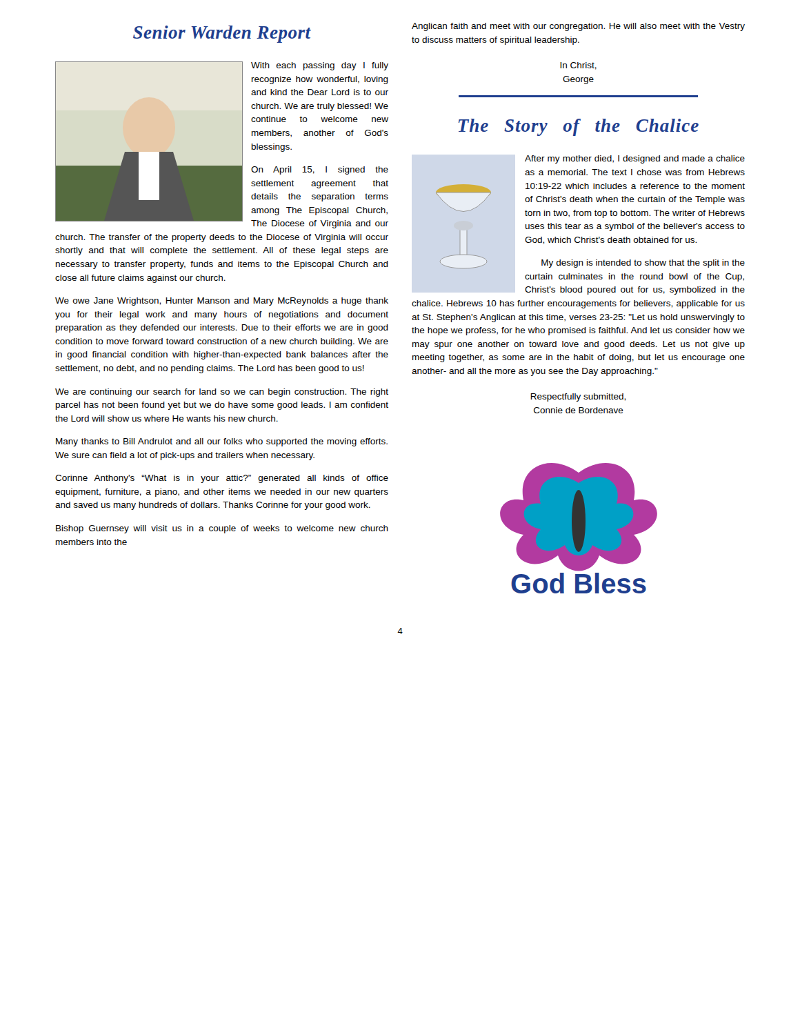Senior Warden Report
With each passing day I fully recognize how wonderful, loving and kind the Dear Lord is to our church. We are truly blessed! We continue to welcome new members, another of God's blessings.
On April 15, I signed the settlement agreement that details the separation terms among The Episcopal Church, The Diocese of Virginia and our church. The transfer of the property deeds to the Diocese of Virginia will occur shortly and that will complete the settlement. All of these legal steps are necessary to transfer property, funds and items to the Episcopal Church and close all future claims against our church.
We owe Jane Wrightson, Hunter Manson and Mary McReynolds a huge thank you for their legal work and many hours of negotiations and document preparation as they defended our interests. Due to their efforts we are in good condition to move forward toward construction of a new church building. We are in good financial condition with higher-than-expected bank balances after the settlement, no debt, and no pending claims. The Lord has been good to us!
We are continuing our search for land so we can begin construction. The right parcel has not been found yet but we do have some good leads. I am confident the Lord will show us where He wants his new church.
Many thanks to Bill Andrulot and all our folks who supported the moving efforts. We sure can field a lot of pick-ups and trailers when necessary.
Corinne Anthony's “What is in your attic?” generated all kinds of office equipment, furniture, a piano, and other items we needed in our new quarters and saved us many hundreds of dollars. Thanks Corinne for your good work.
Bishop Guernsey will visit us in a couple of weeks to welcome new church members into the
Anglican faith and meet with our congregation. He will also meet with the Vestry to discuss matters of spiritual leadership.
In Christ,
George
The Story of the Chalice
After my mother died, I designed and made a chalice as a memorial. The text I chose was from Hebrews 10:19-22 which includes a reference to the moment of Christ's death when the curtain of the Temple was torn in two, from top to bottom. The writer of Hebrews uses this tear as a symbol of the believer's access to God, which Christ's death obtained for us.
My design is intended to show that the split in the curtain culminates in the round bowl of the Cup, Christ's blood poured out for us, symbolized in the chalice. Hebrews 10 has further encouragements for believers, applicable for us at St. Stephen's Anglican at this time, verses 23-25: "Let us hold unswervingly to the hope we profess, for he who promised is faithful. And let us consider how we may spur one another on toward love and good deeds. Let us not give up meeting together, as some are in the habit of doing, but let us encourage one another- and all the more as you see the Day approaching."
Respectfully submitted,
Connie de Bordenave
4